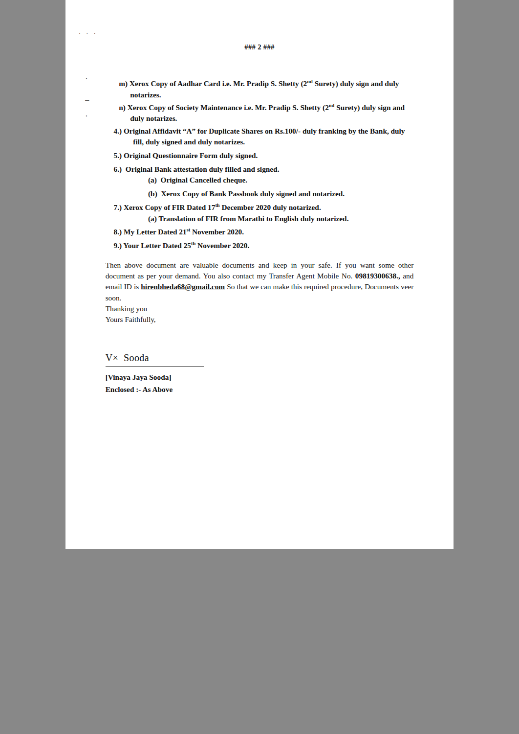· · ·
·
_
·
### 2 ###
m) Xerox Copy of Aadhar Card i.e. Mr. Pradip S. Shetty (2nd Surety) duly sign and duly notarizes.
n) Xerox Copy of Society Maintenance i.e. Mr. Pradip S. Shetty (2nd Surety) duly sign and duly notarizes.
4.) Original Affidavit “A” for Duplicate Shares on Rs.100/- duly franking by the Bank, duly fill, duly signed and duly notarizes.
5.) Original Questionnaire Form duly signed.
6.) Original Bank attestation duly filled and signed.
(a) Original Cancelled cheque.
(b) Xerox Copy of Bank Passbook duly signed and notarized.
7.) Xerox Copy of FIR Dated 17th December 2020 duly notarized.
(a) Translation of FIR from Marathi to English duly notarized.
8.) My Letter Dated 21st November 2020.
9.) Your Letter Dated 25th November 2020.
Then above document are valuable documents and keep in your safe. If you want some other document as per your demand. You also contact my Transfer Agent Mobile No. 09819300638., and email ID is hirenbheda68@gmail.com So that we can make this required procedure, Documents veer soon.
Thanking you
Yours Faithfully,
V× Sooda
[Vinaya Jaya Sooda]
Enclosed :- As Above